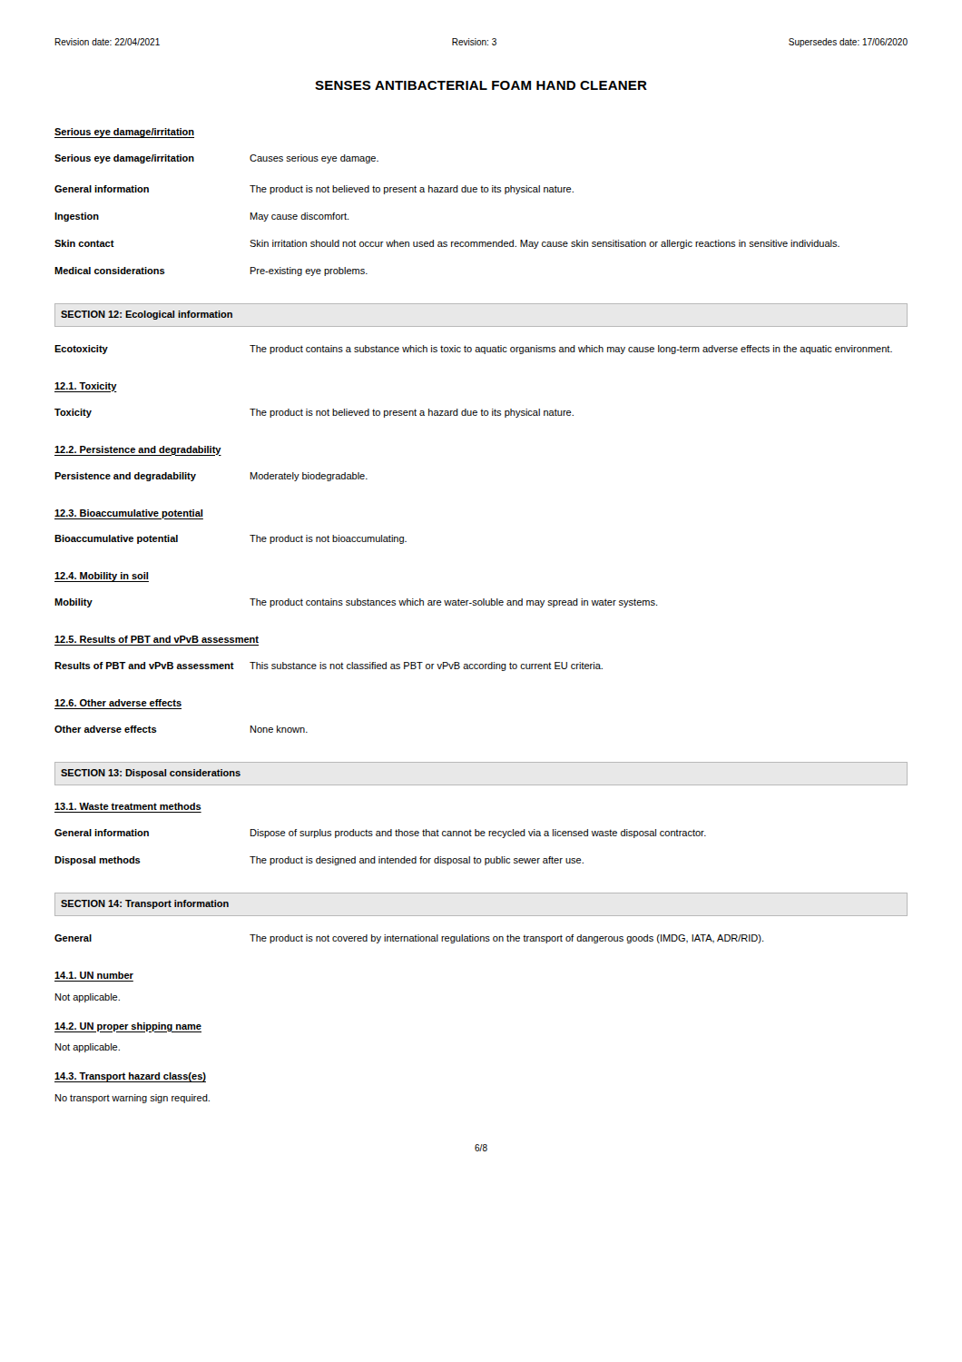Revision date: 22/04/2021 Revision: 3 Supersedes date: 17/06/2020
SENSES ANTIBACTERIAL FOAM HAND CLEANER
Serious eye damage/irritation
| Serious eye damage/irritation | Causes serious eye damage. |
| General information | The product is not believed to present a hazard due to its physical nature. |
| Ingestion | May cause discomfort. |
| Skin contact | Skin irritation should not occur when used as recommended. May cause skin sensitisation or allergic reactions in sensitive individuals. |
| Medical considerations | Pre-existing eye problems. |
SECTION 12: Ecological information
| Ecotoxicity | The product contains a substance which is toxic to aquatic organisms and which may cause long-term adverse effects in the aquatic environment. |
12.1. Toxicity
| Toxicity | The product is not believed to present a hazard due to its physical nature. |
12.2. Persistence and degradability
| Persistence and degradability | Moderately biodegradable. |
12.3. Bioaccumulative potential
| Bioaccumulative potential | The product is not bioaccumulating. |
12.4. Mobility in soil
| Mobility | The product contains substances which are water-soluble and may spread in water systems. |
12.5. Results of PBT and vPvB assessment
| Results of PBT and vPvB assessment | This substance is not classified as PBT or vPvB according to current EU criteria. |
12.6. Other adverse effects
| Other adverse effects | None known. |
SECTION 13: Disposal considerations
13.1. Waste treatment methods
| General information | Dispose of surplus products and those that cannot be recycled via a licensed waste disposal contractor. |
| Disposal methods | The product is designed and intended for disposal to public sewer after use. |
SECTION 14: Transport information
| General | The product is not covered by international regulations on the transport of dangerous goods (IMDG, IATA, ADR/RID). |
14.1. UN number
Not applicable.
14.2. UN proper shipping name
Not applicable.
14.3. Transport hazard class(es)
No transport warning sign required.
6/8